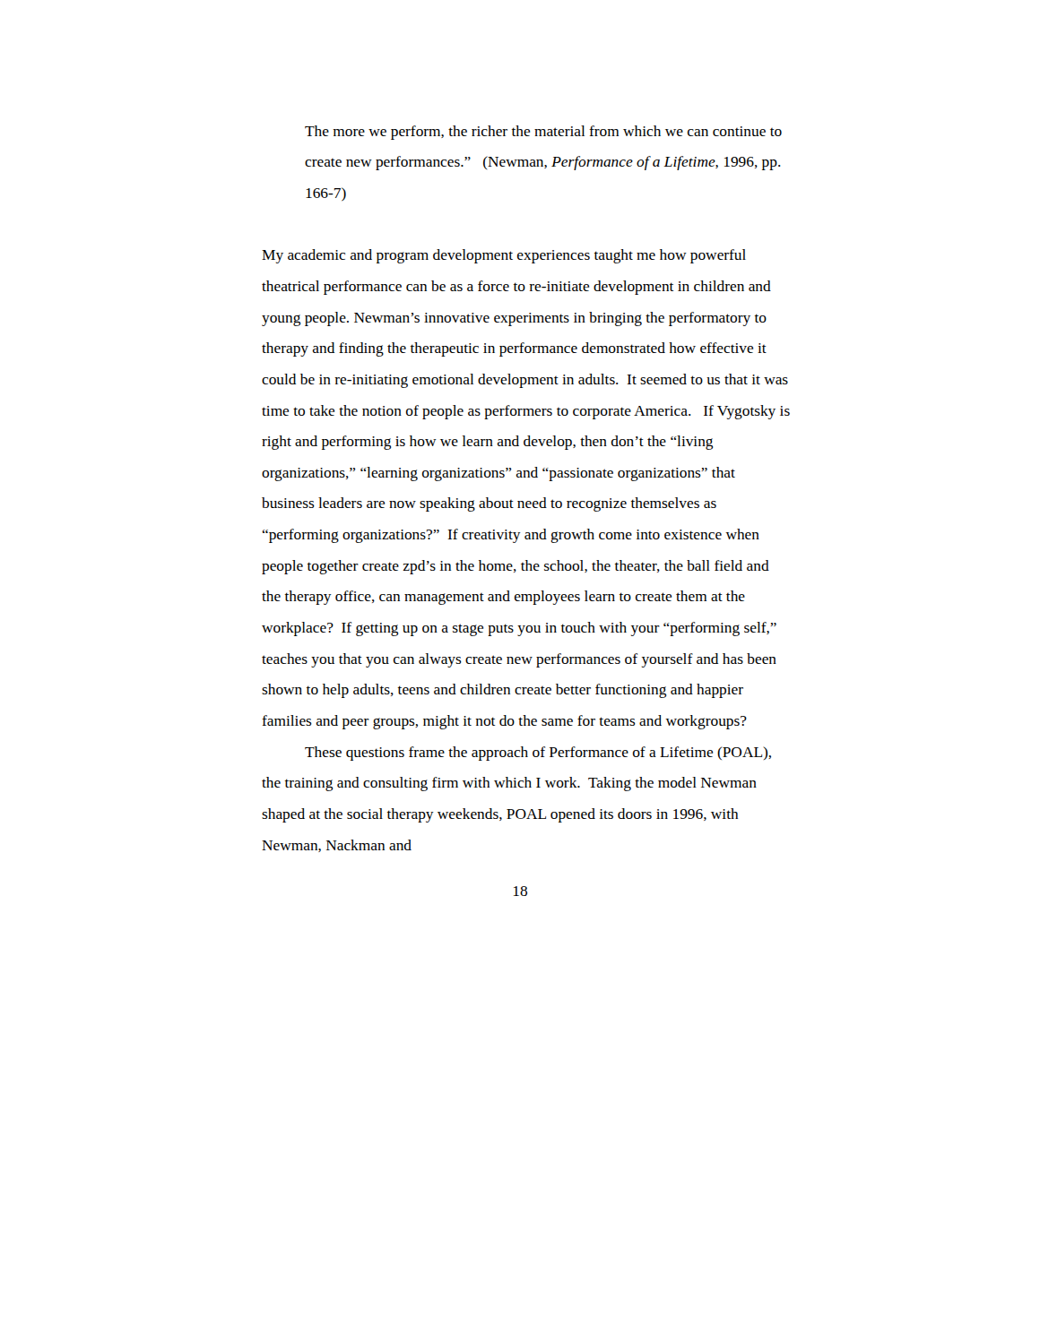The more we perform, the richer the material from which we can continue to create new performances.” (Newman, Performance of a Lifetime, 1996, pp. 166-7)
My academic and program development experiences taught me how powerful theatrical performance can be as a force to re-initiate development in children and young people. Newman’s innovative experiments in bringing the performatory to therapy and finding the therapeutic in performance demonstrated how effective it could be in re-initiating emotional development in adults. It seemed to us that it was time to take the notion of people as performers to corporate America. If Vygotsky is right and performing is how we learn and develop, then don’t the “living organizations,” “learning organizations” and “passionate organizations” that business leaders are now speaking about need to recognize themselves as “performing organizations?” If creativity and growth come into existence when people together create zpd’s in the home, the school, the theater, the ball field and the therapy office, can management and employees learn to create them at the workplace? If getting up on a stage puts you in touch with your “performing self,” teaches you that you can always create new performances of yourself and has been shown to help adults, teens and children create better functioning and happier families and peer groups, might it not do the same for teams and workgroups?
These questions frame the approach of Performance of a Lifetime (POAL), the training and consulting firm with which I work. Taking the model Newman shaped at the social therapy weekends, POAL opened its doors in 1996, with Newman, Nackman and
18